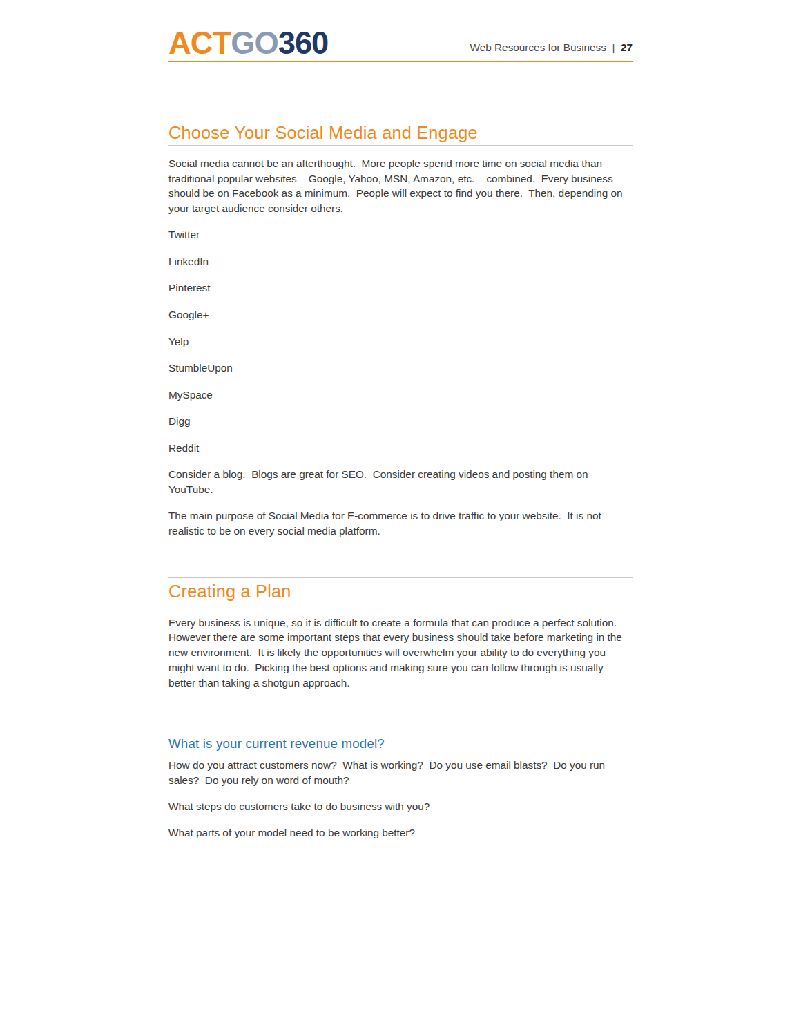ACT GO 360
Web Resources for Business | 27
Choose Your Social Media and Engage
Social media cannot be an afterthought. More people spend more time on social media than traditional popular websites – Google, Yahoo, MSN, Amazon, etc. – combined. Every business should be on Facebook as a minimum. People will expect to find you there. Then, depending on your target audience consider others.
Twitter
LinkedIn
Pinterest
Google+
Yelp
StumbleUpon
MySpace
Digg
Reddit
Consider a blog. Blogs are great for SEO. Consider creating videos and posting them on YouTube.
The main purpose of Social Media for E-commerce is to drive traffic to your website. It is not realistic to be on every social media platform.
Creating a Plan
Every business is unique, so it is difficult to create a formula that can produce a perfect solution. However there are some important steps that every business should take before marketing in the new environment. It is likely the opportunities will overwhelm your ability to do everything you might want to do. Picking the best options and making sure you can follow through is usually better than taking a shotgun approach.
What is your current revenue model?
How do you attract customers now? What is working? Do you use email blasts? Do you run sales? Do you rely on word of mouth?
What steps do customers take to do business with you?
What parts of your model need to be working better?